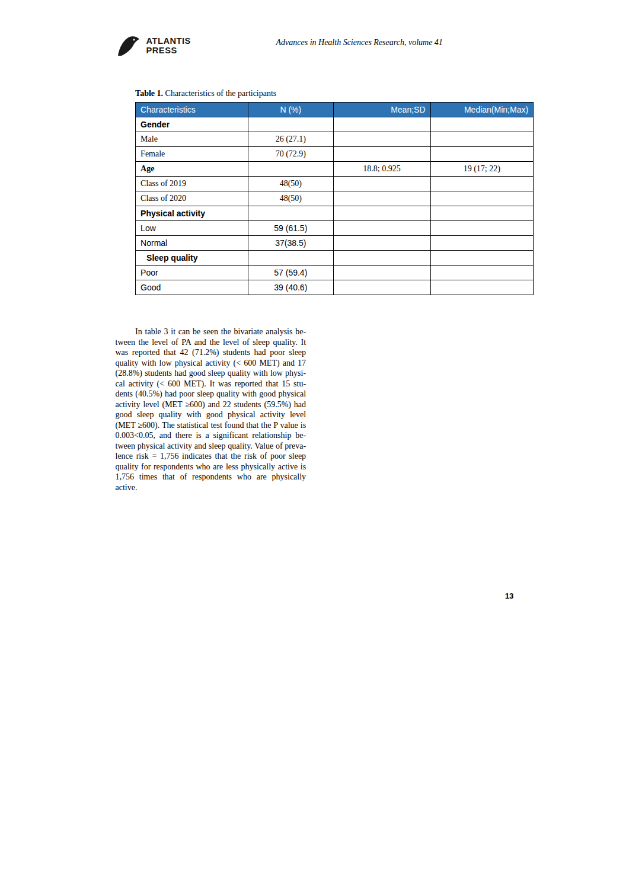ATLANTIS
PRESS
Advances in Health Sciences Research, volume 41
Table 1. Characteristics of the participants
| Characteristics | N (%) | Mean;SD | Median(Min;Max) |
| --- | --- | --- | --- |
| Gender | | | |
| Male | 26 (27.1) | | |
| Female | 70 (72.9) | | |
| Age | | 18.8; 0.925 | 19 (17; 22) |
| Class of 2019 | 48(50) | | |
| Class of 2020 | 48(50) | | |
| Physical activity | | | |
| Low | 59 (61.5) | | |
| Normal | 37(38.5) | | |
| Sleep quality | | | |
| Poor | 57 (59.4) | | |
| Good | 39 (40.6) | | |
In table 3 it can be seen the bivariate analysis between the level of PA and the level of sleep quality. It was reported that 42 (71.2%) students had poor sleep quality with low physical activity (< 600 MET) and 17 (28.8%) students had good sleep quality with low physical activity (< 600 MET). It was reported that 15 students (40.5%) had poor sleep quality with good physical activity level (MET ≥600) and 22 students (59.5%) had good sleep quality with good physical activity level (MET ≥600). The statistical test found that the P value is 0.003<0.05, and there is a significant relationship between physical activity and sleep quality. Value of prevalence risk = 1,756 indicates that the risk of poor sleep quality for respondents who are less physically active is 1,756 times that of respondents who are physically active.
13